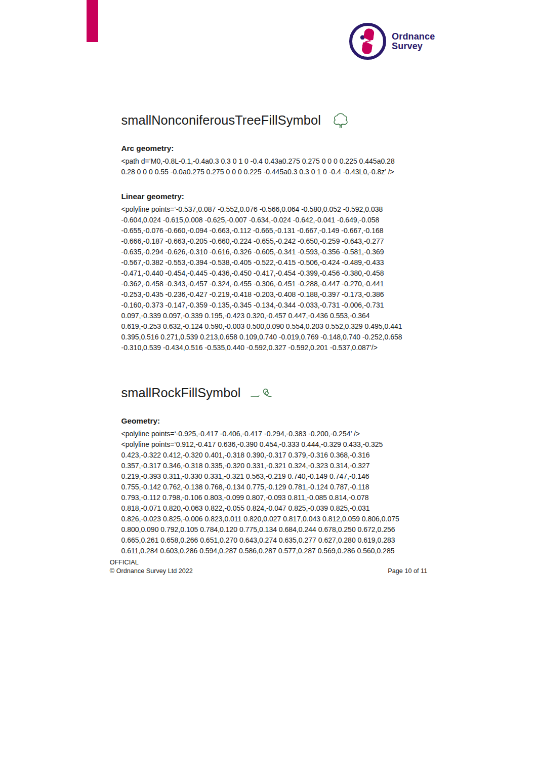Ordnance Survey
smallNonconiferousTreeFillSymbol
Arc geometry:
<path d=‘M0,-0.8L-0.1,-0.4a0.3 0.3 0 1 0 -0.4 0.43a0.275 0.275 0 0 0 0.225 0.445a0.28 0.28 0 0 0 0.55 -0.0a0.275 0.275 0 0 0 0.225 -0.445a0.3 0.3 0 1 0 -0.4 -0.43L0,-0.8z’ />
Linear geometry:
<polyline points=‘-0.537,0.087 -0.552,0.076 -0.566,0.064 -0.580,0.052 -0.592,0.038 -0.604,0.024 -0.615,0.008 -0.625,-0.007 -0.634,-0.024 -0.642,-0.041 -0.649,-0.058 -0.655,-0.076 -0.660,-0.094 -0.663,-0.112 -0.665,-0.131 -0.667,-0.149 -0.667,-0.168 -0.666,-0.187 -0.663,-0.205 -0.660,-0.224 -0.655,-0.242 -0.650,-0.259 -0.643,-0.277 -0.635,-0.294 -0.626,-0.310 -0.616,-0.326 -0.605,-0.341 -0.593,-0.356 -0.581,-0.369 -0.567,-0.382 -0.553,-0.394 -0.538,-0.405 -0.522,-0.415 -0.506,-0.424 -0.489,-0.433 -0.471,-0.440 -0.454,-0.445 -0.436,-0.450 -0.417,-0.454 -0.399,-0.456 -0.380,-0.458 -0.362,-0.458 -0.343,-0.457 -0.324,-0.455 -0.306,-0.451 -0.288,-0.447 -0.270,-0.441 -0.253,-0.435 -0.236,-0.427 -0.219,-0.418 -0.203,-0.408 -0.188,-0.397 -0.173,-0.386 -0.160,-0.373 -0.147,-0.359 -0.135,-0.345 -0.134,-0.344 -0.033,-0.731 -0.006,-0.731 0.097,-0.339 0.097,-0.339 0.195,-0.423 0.320,-0.457 0.447,-0.436 0.553,-0.364 0.619,-0.253 0.632,-0.124 0.590,-0.003 0.500,0.090 0.554,0.203 0.552,0.329 0.495,0.441 0.395,0.516 0.271,0.539 0.213,0.658 0.109,0.740 -0.019,0.769 -0.148,0.740 -0.252,0.658 -0.310,0.539 -0.434,0.516 -0.535,0.440 -0.592,0.327 -0.592,0.201 -0.537,0.087’/>
smallRockFillSymbol
Geometry:
<polyline points=‘-0.925,-0.417 -0.406,-0.417 -0.294,-0.383 -0.200,-0.254’ />
<polyline points=‘0.912,-0.417 0.636,-0.390 0.454,-0.333 0.444,-0.329 0.433,-0.325 0.423,-0.322 0.412,-0.320 0.401,-0.318 0.390,-0.317 0.379,-0.316 0.368,-0.316 0.357,-0.317 0.346,-0.318 0.335,-0.320 0.331,-0.321 0.324,-0.323 0.314,-0.327 0.219,-0.393 0.311,-0.330 0.331,-0.321 0.563,-0.219 0.740,-0.149 0.747,-0.146 0.755,-0.142 0.762,-0.138 0.768,-0.134 0.775,-0.129 0.781,-0.124 0.787,-0.118 0.793,-0.112 0.798,-0.106 0.803,-0.099 0.807,-0.093 0.811,-0.085 0.814,-0.078 0.818,-0.071 0.820,-0.063 0.822,-0.055 0.824,-0.047 0.825,-0.039 0.825,-0.031 0.826,-0.023 0.825,-0.006 0.823,0.011 0.820,0.027 0.817,0.043 0.812,0.059 0.806,0.075 0.800,0.090 0.792,0.105 0.784,0.120 0.775,0.134 0.684,0.244 0.678,0.250 0.672,0.256 0.665,0.261 0.658,0.266 0.651,0.270 0.643,0.274 0.635,0.277 0.627,0.280 0.619,0.283 0.611,0.284 0.603,0.286 0.594,0.287 0.586,0.287 0.577,0.287 0.569,0.286 0.560,0.285
OFFICIAL
© Ordnance Survey Ltd 2022
Page 10 of 11